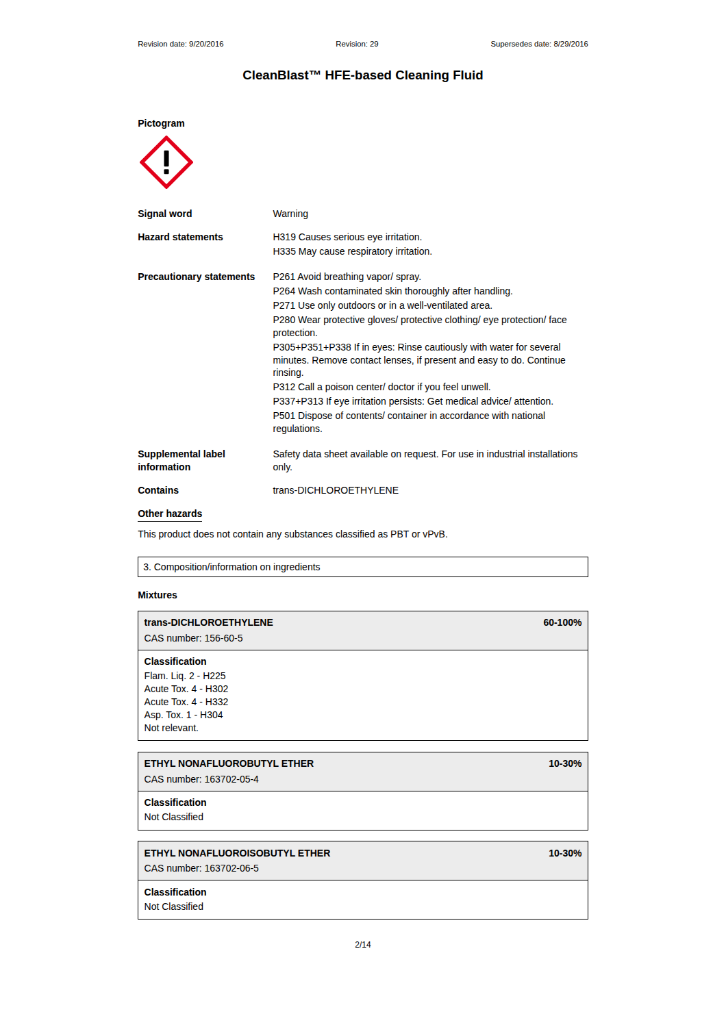Revision date: 9/20/2016 Revision: 29 Supersedes date: 8/29/2016
CleanBlast™ HFE-based Cleaning Fluid
Pictogram
Signal word
Warning
Hazard statements
H319 Causes serious eye irritation.
H335 May cause respiratory irritation.
Precautionary statements
P261 Avoid breathing vapor/ spray.
P264 Wash contaminated skin thoroughly after handling.
P271 Use only outdoors or in a well-ventilated area.
P280 Wear protective gloves/ protective clothing/ eye protection/ face protection.
P305+P351+P338 If in eyes: Rinse cautiously with water for several minutes. Remove contact lenses, if present and easy to do. Continue rinsing.
P312 Call a poison center/ doctor if you feel unwell.
P337+P313 If eye irritation persists: Get medical advice/ attention.
P501 Dispose of contents/ container in accordance with national regulations.
Supplemental label information
Safety data sheet available on request. For use in industrial installations only.
Contains
trans-DICHLOROETHYLENE
Other hazards
This product does not contain any substances classified as PBT or vPvB.
3. Composition/information on ingredients
Mixtures
trans-DICHLOROETHYLENE 60-100%
CAS number: 156-60-5
Classification
Flam. Liq. 2 - H225
Acute Tox. 4 - H302
Acute Tox. 4 - H332
Asp. Tox. 1 - H304
Not relevant.
ETHYL NONAFLUOROBUTYL ETHER 10-30%
CAS number: 163702-05-4
Classification
Not Classified
ETHYL NONAFLUOROISOBUTYL ETHER 10-30%
CAS number: 163702-06-5
Classification
Not Classified
2/14